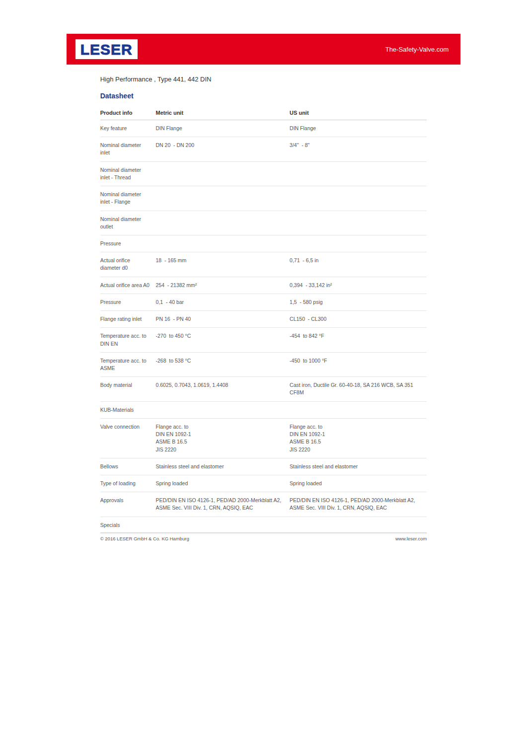LESER
The-Safety-Valve.com
High Performance , Type 441, 442 DIN
Datasheet
| Product info | Metric unit | US unit |
| --- | --- | --- |
| Key feature | DIN Flange | DIN Flange |
| Nominal diameter inlet | DN 20 - DN 200 | 3/4" - 8" |
| Nominal diameter inlet - Thread | | |
| Nominal diameter inlet - Flange | | |
| Nominal diameter outlet | | |
| Pressure | | |
| Actual orifice diameter d0 | 18 - 165 mm | 0,71 - 6,5 in |
| Actual orifice area A0 | 254 - 21382 mm² | 0,394 - 33,142 in² |
| Pressure | 0,1 - 40 bar | 1,5 - 580 psig |
| Flange rating inlet | PN 16 - PN 40 | CL150 - CL300 |
| Temperature acc. to DIN EN | -270 to 450 °C | -454 to 842 °F |
| Temperature acc. to ASME | -268 to 538 °C | -450 to 1000 °F |
| Body material | 0.6025, 0.7043, 1.0619, 1.4408 | Cast iron, Ductile Gr. 60-40-18, SA 216 WCB, SA 351 CF8M |
| KUB-Materials | | |
| Valve connection | Flange acc. to DIN EN 1092-1 ASME B 16.5 JIS 2220 | Flange acc. to DIN EN 1092-1 ASME B 16.5 JIS 2220 |
| Bellows | Stainless steel and elastomer | Stainless steel and elastomer |
| Type of loading | Spring loaded | Spring loaded |
| Approvals | PED/DIN EN ISO 4126-1, PED/AD 2000-Merkblatt A2, ASME Sec. VIII Div. 1, CRN, AQSIQ, EAC | PED/DIN EN ISO 4126-1, PED/AD 2000-Merkblatt A2, ASME Sec. VIII Div. 1, CRN, AQSIQ, EAC |
| Specials | | |
© 2016 LESER GmbH & Co. KG Hamburg
www.leser.com